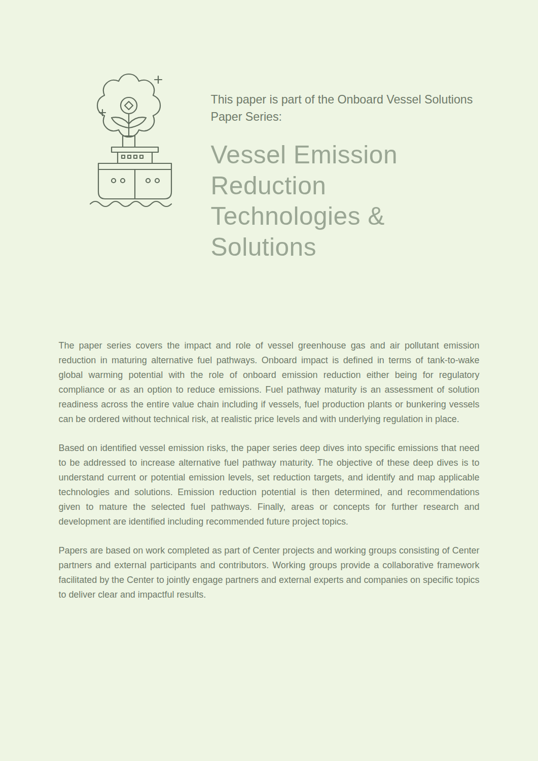This paper is part of the Onboard Vessel Solutions Paper Series:
Vessel Emission Reduction Technologies & Solutions
The paper series covers the impact and role of vessel greenhouse gas and air pollutant emission reduction in maturing alternative fuel pathways. Onboard impact is defined in terms of tank-to-wake global warming potential with the role of onboard emission reduction either being for regulatory compliance or as an option to reduce emissions. Fuel pathway maturity is an assessment of solution readiness across the entire value chain including if vessels, fuel production plants or bunkering vessels can be ordered without technical risk, at realistic price levels and with underlying regulation in place.
Based on identified vessel emission risks, the paper series deep dives into specific emissions that need to be addressed to increase alternative fuel pathway maturity. The objective of these deep dives is to understand current or potential emission levels, set reduction targets, and identify and map applicable technologies and solutions. Emission reduction potential is then determined, and recommendations given to mature the selected fuel pathways. Finally, areas or concepts for further research and development are identified including recommended future project topics.
Papers are based on work completed as part of Center projects and working groups consisting of Center partners and external participants and contributors. Working groups provide a collaborative framework facilitated by the Center to jointly engage partners and external experts and companies on specific topics to deliver clear and impactful results.